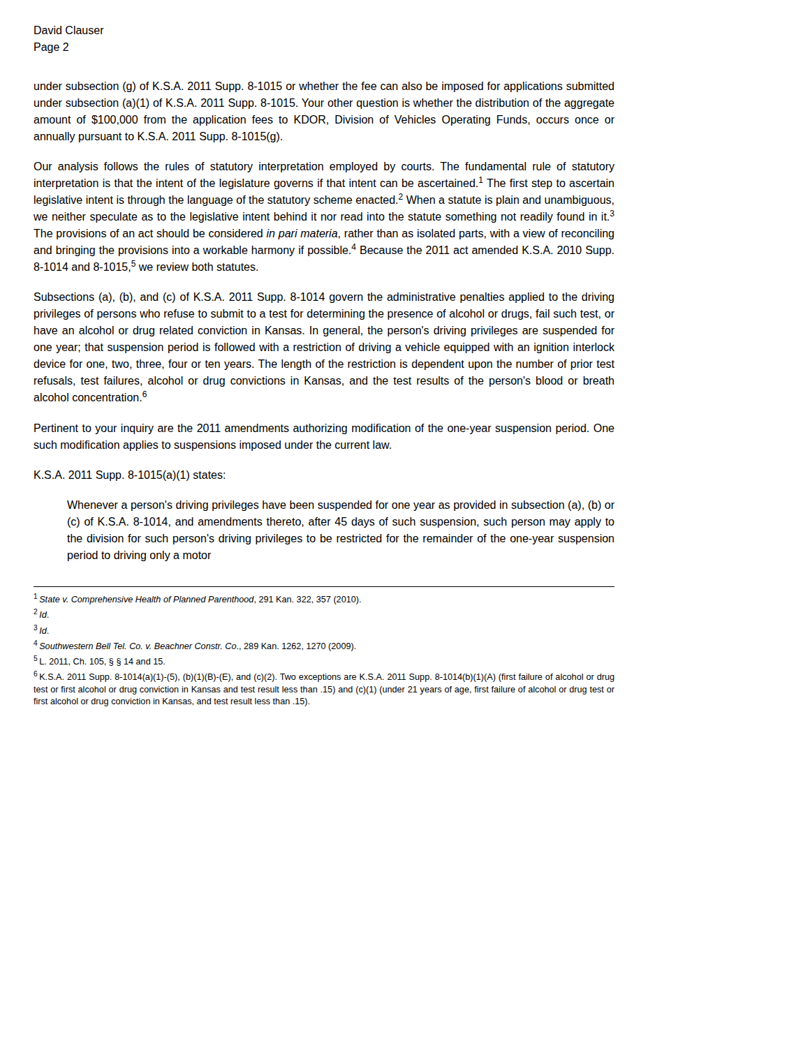David Clauser
Page 2
under subsection (g) of K.S.A. 2011 Supp. 8-1015 or whether the fee can also be imposed for applications submitted under subsection (a)(1) of K.S.A. 2011 Supp. 8-1015. Your other question is whether the distribution of the aggregate amount of $100,000 from the application fees to KDOR, Division of Vehicles Operating Funds, occurs once or annually pursuant to K.S.A. 2011 Supp. 8-1015(g).
Our analysis follows the rules of statutory interpretation employed by courts. The fundamental rule of statutory interpretation is that the intent of the legislature governs if that intent can be ascertained.1 The first step to ascertain legislative intent is through the language of the statutory scheme enacted.2 When a statute is plain and unambiguous, we neither speculate as to the legislative intent behind it nor read into the statute something not readily found in it.3 The provisions of an act should be considered in pari materia, rather than as isolated parts, with a view of reconciling and bringing the provisions into a workable harmony if possible.4 Because the 2011 act amended K.S.A. 2010 Supp. 8-1014 and 8-1015,5 we review both statutes.
Subsections (a), (b), and (c) of K.S.A. 2011 Supp. 8-1014 govern the administrative penalties applied to the driving privileges of persons who refuse to submit to a test for determining the presence of alcohol or drugs, fail such test, or have an alcohol or drug related conviction in Kansas. In general, the person's driving privileges are suspended for one year; that suspension period is followed with a restriction of driving a vehicle equipped with an ignition interlock device for one, two, three, four or ten years. The length of the restriction is dependent upon the number of prior test refusals, test failures, alcohol or drug convictions in Kansas, and the test results of the person's blood or breath alcohol concentration.6
Pertinent to your inquiry are the 2011 amendments authorizing modification of the one-year suspension period. One such modification applies to suspensions imposed under the current law.
K.S.A. 2011 Supp. 8-1015(a)(1) states:
Whenever a person's driving privileges have been suspended for one year as provided in subsection (a), (b) or (c) of K.S.A. 8-1014, and amendments thereto, after 45 days of such suspension, such person may apply to the division for such person's driving privileges to be restricted for the remainder of the one-year suspension period to driving only a motor
1 State v. Comprehensive Health of Planned Parenthood, 291 Kan. 322, 357 (2010).
2 Id.
3 Id.
4 Southwestern Bell Tel. Co. v. Beachner Constr. Co., 289 Kan. 1262, 1270 (2009).
5 L. 2011, Ch. 105, § § 14 and 15.
6 K.S.A. 2011 Supp. 8-1014(a)(1)-(5), (b)(1)(B)-(E), and (c)(2). Two exceptions are K.S.A. 2011 Supp. 8-1014(b)(1)(A) (first failure of alcohol or drug test or first alcohol or drug conviction in Kansas and test result less than .15) and (c)(1) (under 21 years of age, first failure of alcohol or drug test or first alcohol or drug conviction in Kansas, and test result less than .15).